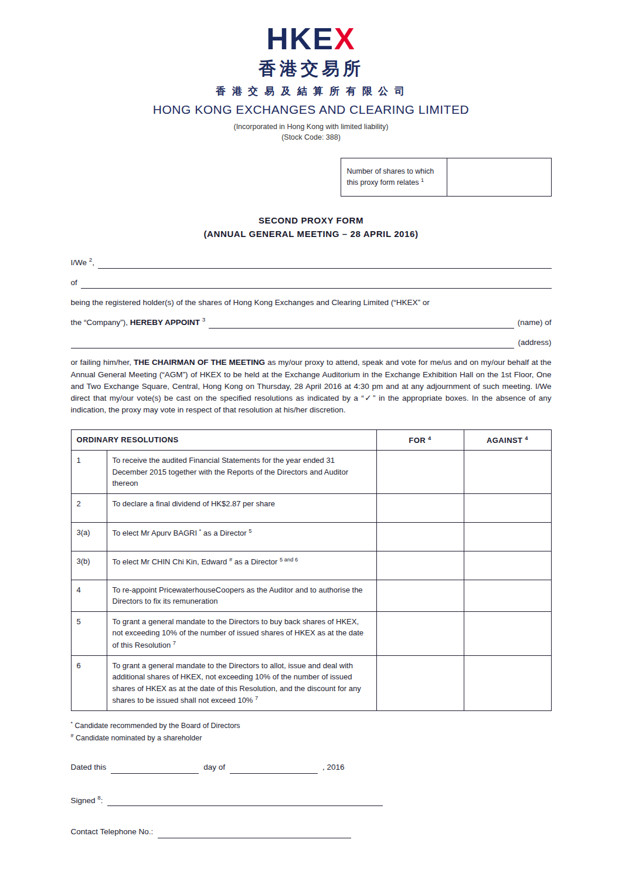HKEX
香港交易所
香 港 交 易 及 結 算 所 有 限 公 司
HONG KONG EXCHANGES AND CLEARING LIMITED
(Incorporated in Hong Kong with limited liability)
(Stock Code: 388)
| Number of shares to which this proxy form relates 1 | |
SECOND PROXY FORM
(ANNUAL GENERAL MEETING – 28 APRIL 2016)
I/We 2,
of
being the registered holder(s) of the shares of Hong Kong Exchanges and Clearing Limited (“HKEX” or
the “Company”), HEREBY APPOINT 3 (name) of
(address)
or failing him/her, THE CHAIRMAN OF THE MEETING as my/our proxy to attend, speak and vote for me/us and on my/our behalf at the Annual General Meeting (“AGM”) of HKEX to be held at the Exchange Auditorium in the Exchange Exhibition Hall on the 1st Floor, One and Two Exchange Square, Central, Hong Kong on Thursday, 28 April 2016 at 4:30 pm and at any adjournment of such meeting. I/We direct that my/our vote(s) be cast on the specified resolutions as indicated by a “✓” in the appropriate boxes. In the absence of any indication, the proxy may vote in respect of that resolution at his/her discretion.
| ORDINARY RESOLUTIONS | FOR 4 | AGAINST 4 |
| --- | --- | --- |
| 1 | To receive the audited Financial Statements for the year ended 31 December 2015 together with the Reports of the Directors and Auditor thereon | | |
| 2 | To declare a final dividend of HK$2.87 per share | | |
| 3(a) | To elect Mr Apurv BAGRI * as a Director 5 | | |
| 3(b) | To elect Mr CHIN Chi Kin, Edward # as a Director 5 and 6 | | |
| 4 | To re-appoint PricewaterhouseCoopers as the Auditor and to authorise the Directors to fix its remuneration | | |
| 5 | To grant a general mandate to the Directors to buy back shares of HKEX, not exceeding 10% of the number of issued shares of HKEX as at the date of this Resolution 7 | | |
| 6 | To grant a general mandate to the Directors to allot, issue and deal with additional shares of HKEX, not exceeding 10% of the number of issued shares of HKEX as at the date of this Resolution, and the discount for any shares to be issued shall not exceed 10% 7 | | |
* Candidate recommended by the Board of Directors
# Candidate nominated by a shareholder
Dated this day of , 2016
Signed 8:
Contact Telephone No.: